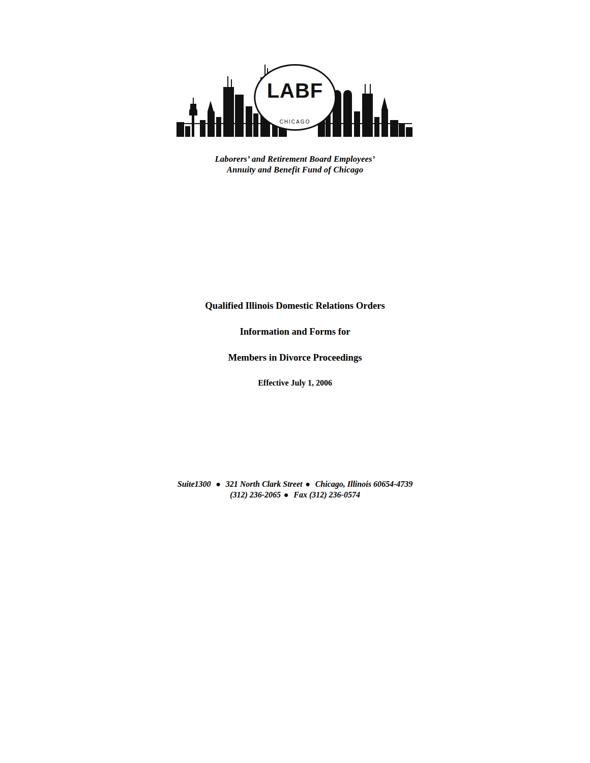LABF
CHICAGO
Laborers’ and Retirement Board Employees’
Annuity and Benefit Fund of Chicago
Qualified Illinois Domestic Relations Orders
Information and Forms for
Members in Divorce Proceedings
Effective July 1, 2006
Suite1300 ● 321 North Clark Street● Chicago, Illinois 60654-4739
(312) 236-2065● Fax (312) 236-0574